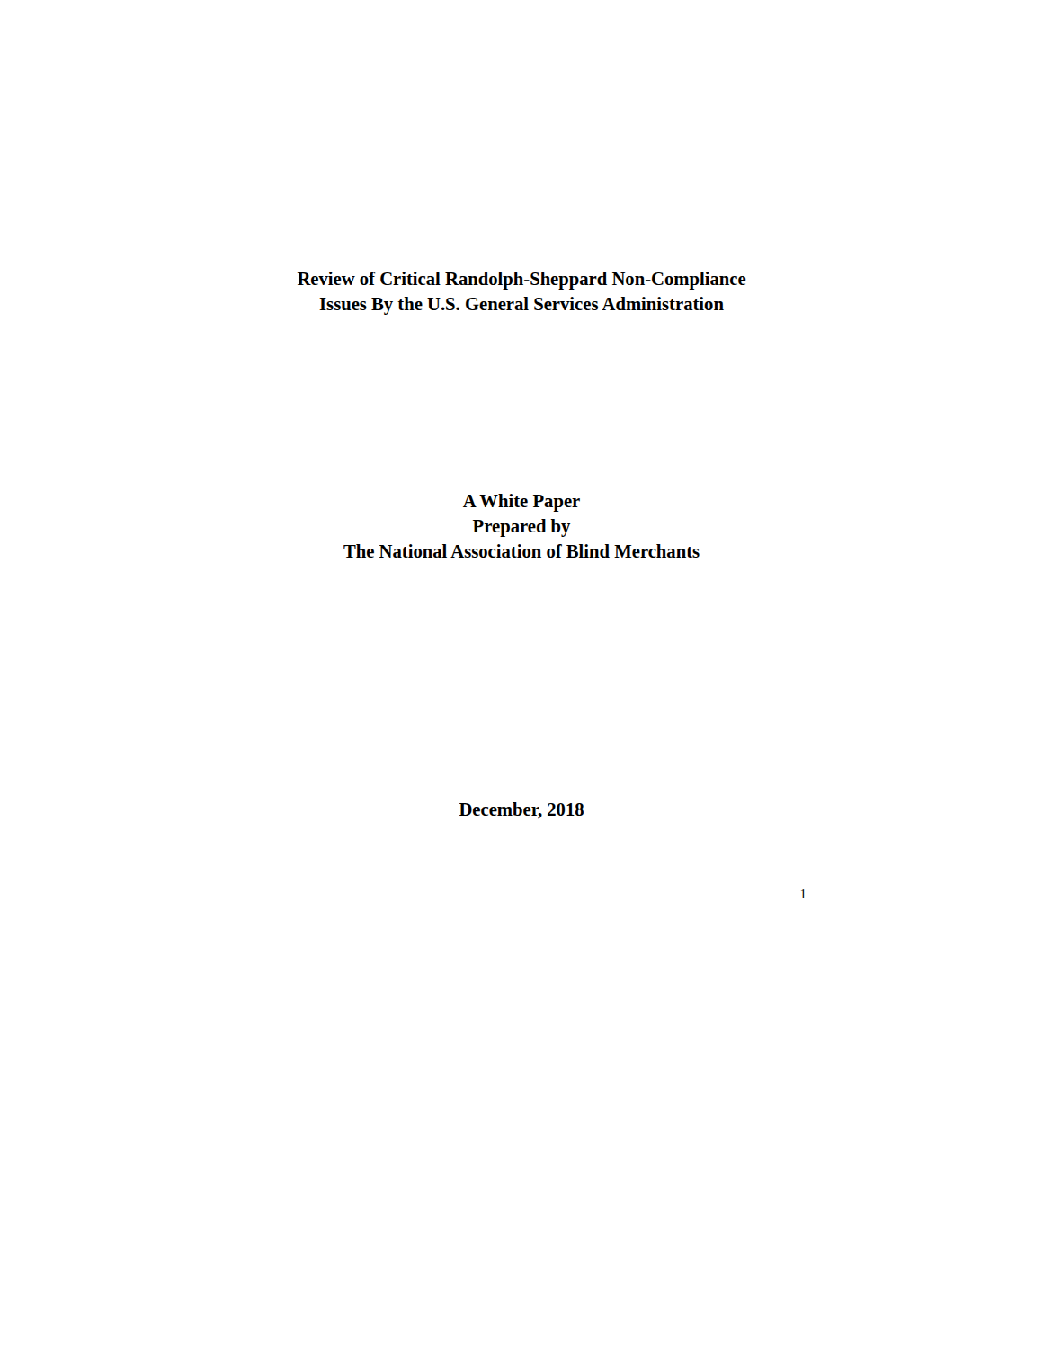Review of Critical Randolph-Sheppard Non-Compliance
Issues By the U.S. General Services Administration
A White Paper
Prepared by
The National Association of Blind Merchants
December, 2018
1